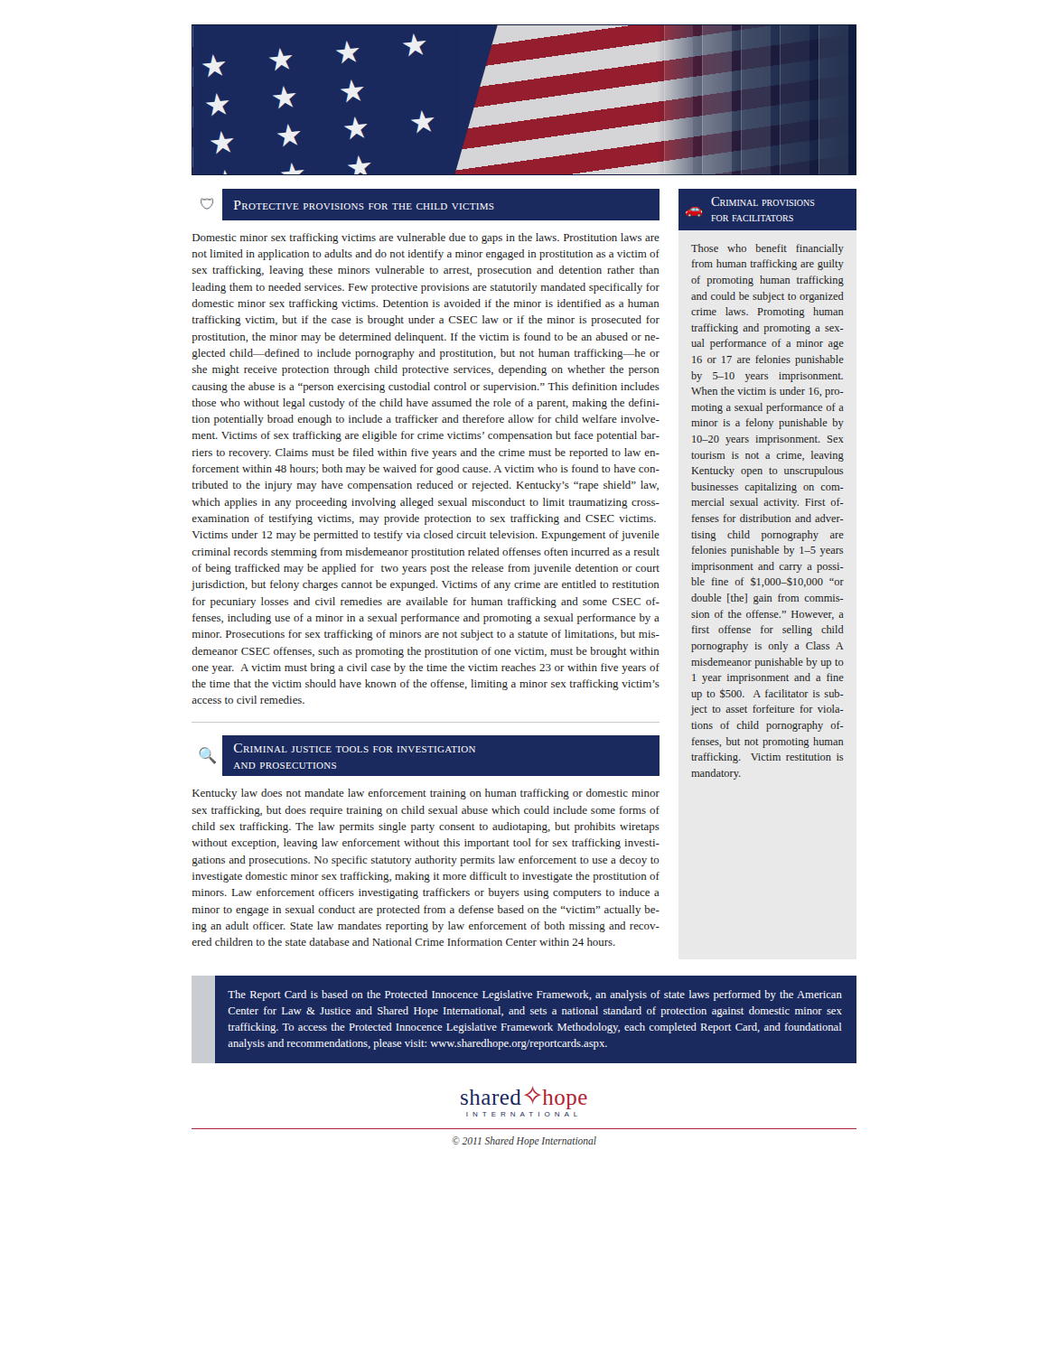🛡
Protective provisions for the child victims
Domestic minor sex trafficking victims are vulnerable due to gaps in the laws. Prostitution laws are not limited in application to adults and do not identify a minor engaged in prostitution as a victim of sex trafficking, leaving these minors vulnerable to arrest, prosecution and detention rather than leading them to needed services. Few protective provisions are statutorily mandated specifically for domestic minor sex trafficking victims. Detention is avoided if the minor is identified as a human trafficking victim, but if the case is brought under a CSEC law or if the minor is prosecuted for prostitution, the minor may be determined delinquent. If the victim is found to be an abused or neglected child—defined to include pornography and prostitution, but not human trafficking—he or she might receive protection through child protective services, depending on whether the person causing the abuse is a “person exercising custodial control or supervision.” This definition includes those who without legal custody of the child have assumed the role of a parent, making the definition potentially broad enough to include a trafficker and therefore allow for child welfare involvement. Victims of sex trafficking are eligible for crime victims’ compensation but face potential barriers to recovery. Claims must be filed within five years and the crime must be reported to law enforcement within 48 hours; both may be waived for good cause. A victim who is found to have contributed to the injury may have compensation reduced or rejected. Kentucky’s “rape shield” law, which applies in any proceeding involving alleged sexual misconduct to limit traumatizing cross-examination of testifying victims, may provide protection to sex trafficking and CSEC victims. Victims under 12 may be permitted to testify via closed circuit television. Expungement of juvenile criminal records stemming from misdemeanor prostitution related offenses often incurred as a result of being trafficked may be applied for two years post the release from juvenile detention or court jurisdiction, but felony charges cannot be expunged. Victims of any crime are entitled to restitution for pecuniary losses and civil remedies are available for human trafficking and some CSEC offenses, including use of a minor in a sexual performance and promoting a sexual performance by a minor. Prosecutions for sex trafficking of minors are not subject to a statute of limitations, but misdemeanor CSEC offenses, such as promoting the prostitution of one victim, must be brought within one year. A victim must bring a civil case by the time the victim reaches 23 or within five years of the time that the victim should have known of the offense, limiting a minor sex trafficking victim’s access to civil remedies.
🔍
Criminal justice tools for investigation
and prosecutions
Kentucky law does not mandate law enforcement training on human trafficking or domestic minor sex trafficking, but does require training on child sexual abuse which could include some forms of child sex trafficking. The law permits single party consent to audiotaping, but prohibits wiretaps without exception, leaving law enforcement without this important tool for sex trafficking investigations and prosecutions. No specific statutory authority permits law enforcement to use a decoy to investigate domestic minor sex trafficking, making it more difficult to investigate the prostitution of minors. Law enforcement officers investigating traffickers or buyers using computers to induce a minor to engage in sexual conduct are protected from a defense based on the “victim” actually being an adult officer. State law mandates reporting by law enforcement of both missing and recovered children to the state database and National Crime Information Center within 24 hours.
🚗
Criminal provisions
for facilitators
Those who benefit financially from human trafficking are guilty of promoting human trafficking and could be subject to organized crime laws. Promoting human trafficking and promoting a sexual performance of a minor age 16 or 17 are felonies punishable by 5–10 years imprisonment. When the victim is under 16, promoting a sexual performance of a minor is a felony punishable by 10–20 years imprisonment. Sex tourism is not a crime, leaving Kentucky open to unscrupulous businesses capitalizing on commercial sexual activity. First offenses for distribution and advertising child pornography are felonies punishable by 1–5 years imprisonment and carry a possible fine of $1,000–$10,000 “or double [the] gain from commission of the offense.” However, a first offense for selling child pornography is only a Class A misdemeanor punishable by up to 1 year imprisonment and a fine up to $500. A facilitator is subject to asset forfeiture for violations of child pornography offenses, but not promoting human trafficking. Victim restitution is mandatory.
The Report Card is based on the Protected Innocence Legislative Framework, an analysis of state laws performed by the American Center for Law & Justice and Shared Hope International, and sets a national standard of protection against domestic minor sex trafficking. To access the Protected Innocence Legislative Framework Methodology, each completed Report Card, and foundational analysis and recommendations, please visit: www.sharedhope.org/reportcards.aspx.
shared✧hope
INTERNATIONAL
© 2011 Shared Hope International